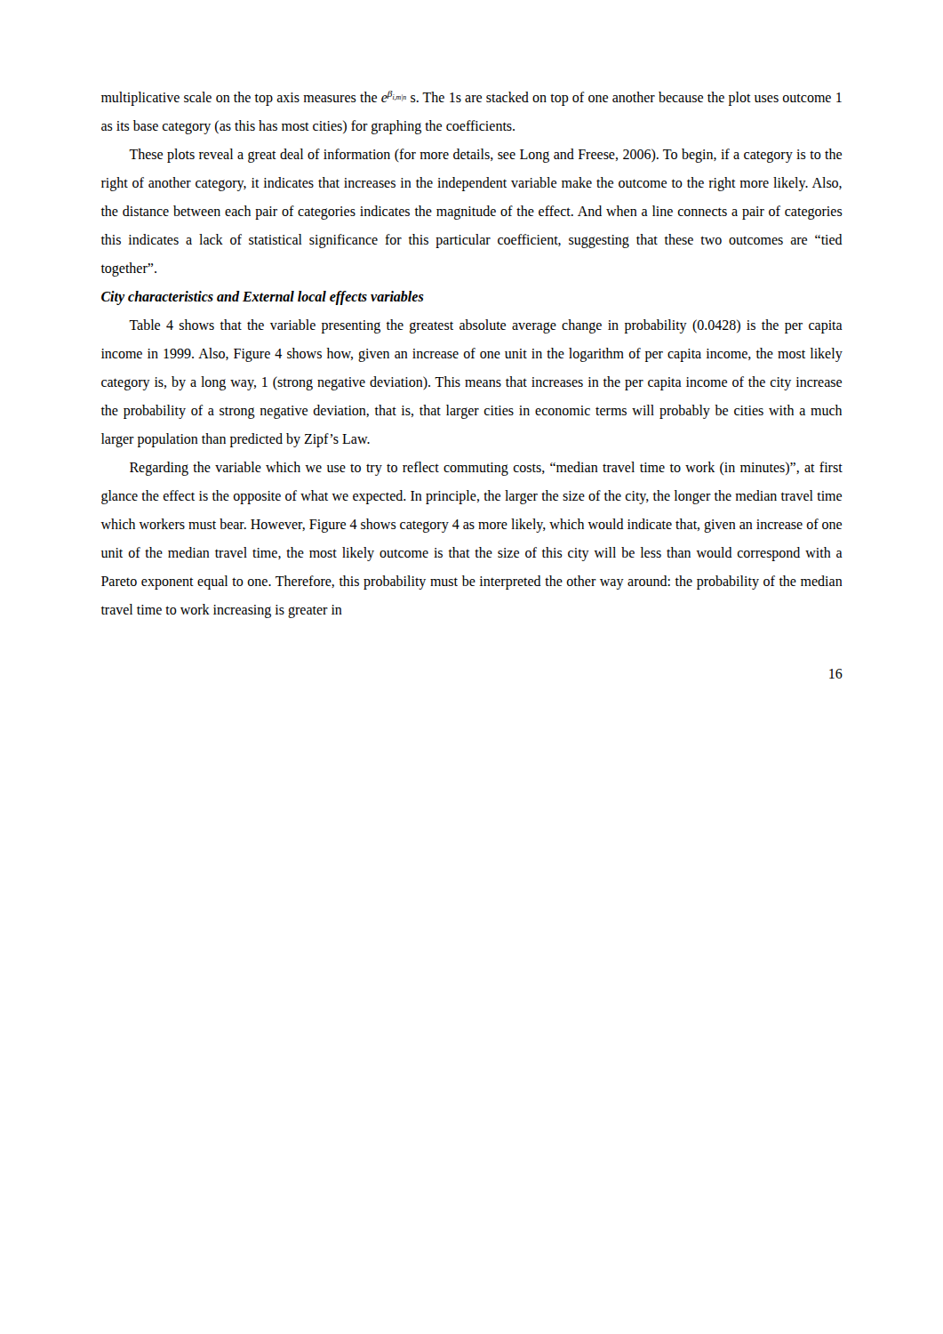multiplicative scale on the top axis measures the eβi,m|n s. The 1s are stacked on top of one another because the plot uses outcome 1 as its base category (as this has most cities) for graphing the coefficients.
These plots reveal a great deal of information (for more details, see Long and Freese, 2006). To begin, if a category is to the right of another category, it indicates that increases in the independent variable make the outcome to the right more likely. Also, the distance between each pair of categories indicates the magnitude of the effect. And when a line connects a pair of categories this indicates a lack of statistical significance for this particular coefficient, suggesting that these two outcomes are “tied together”.
City characteristics and External local effects variables
Table 4 shows that the variable presenting the greatest absolute average change in probability (0.0428) is the per capita income in 1999. Also, Figure 4 shows how, given an increase of one unit in the logarithm of per capita income, the most likely category is, by a long way, 1 (strong negative deviation). This means that increases in the per capita income of the city increase the probability of a strong negative deviation, that is, that larger cities in economic terms will probably be cities with a much larger population than predicted by Zipf’s Law.
Regarding the variable which we use to try to reflect commuting costs, “median travel time to work (in minutes)”, at first glance the effect is the opposite of what we expected. In principle, the larger the size of the city, the longer the median travel time which workers must bear. However, Figure 4 shows category 4 as more likely, which would indicate that, given an increase of one unit of the median travel time, the most likely outcome is that the size of this city will be less than would correspond with a Pareto exponent equal to one. Therefore, this probability must be interpreted the other way around: the probability of the median travel time to work increasing is greater in
16